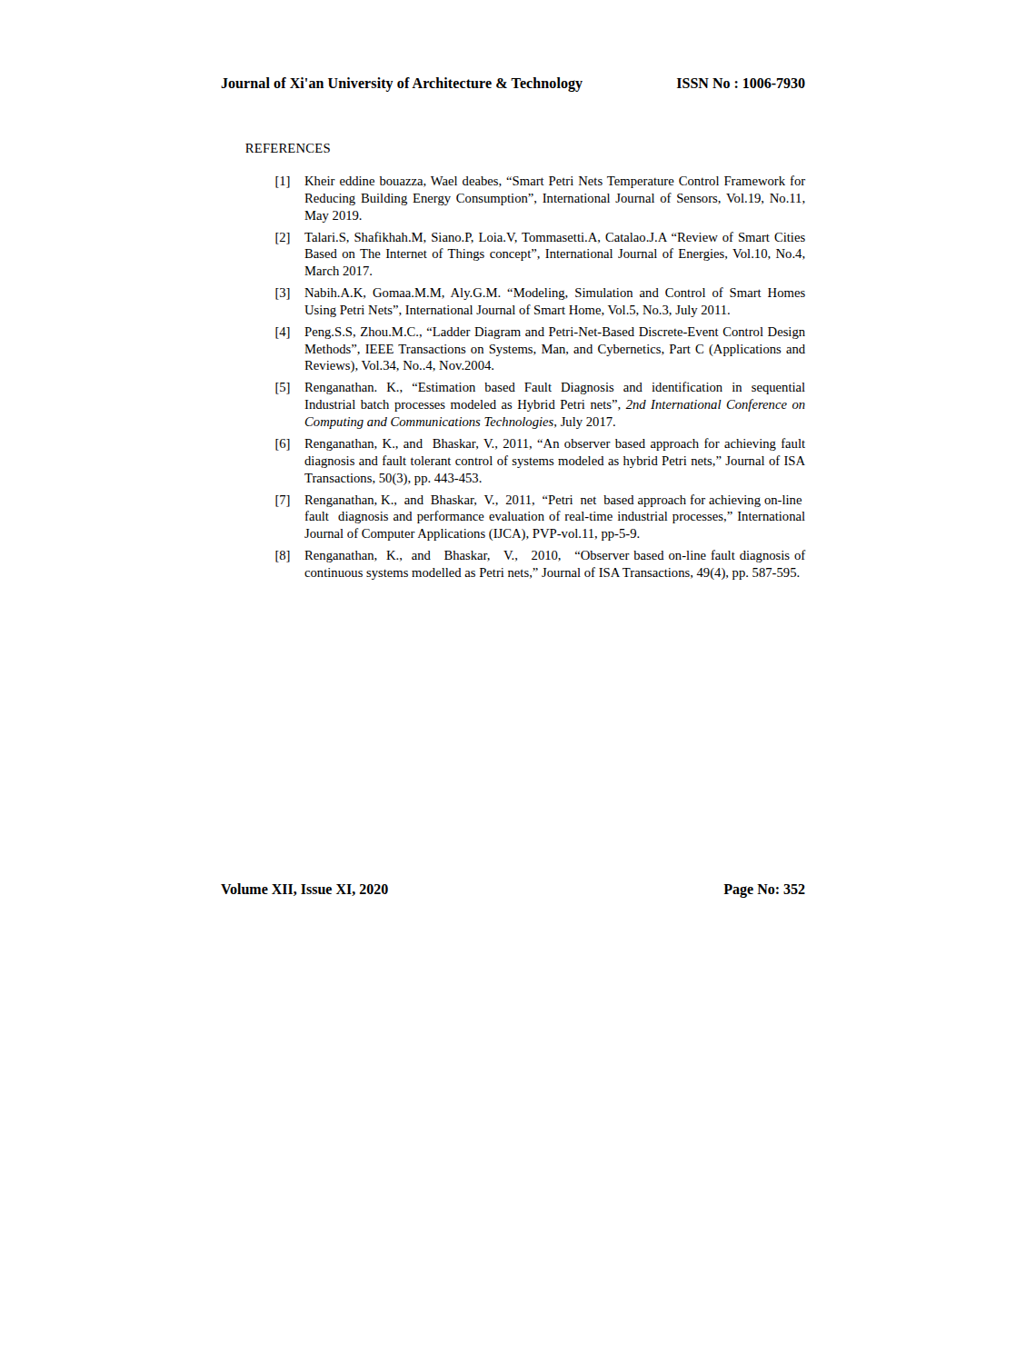Journal of Xi'an University of Architecture & Technology ISSN No : 1006-7930
REFERENCES
[1] Kheir eddine bouazza, Wael deabes, “Smart Petri Nets Temperature Control Framework for Reducing Building Energy Consumption”, International Journal of Sensors, Vol.19, No.11, May 2019.
[2] Talari.S, Shafikhah.M, Siano.P, Loia.V, Tommasetti.A, Catalao.J.A “Review of Smart Cities Based on The Internet of Things concept”, International Journal of Energies, Vol.10, No.4, March 2017.
[3] Nabih.A.K, Gomaa.M.M, Aly.G.M. “Modeling, Simulation and Control of Smart Homes Using Petri Nets”, International Journal of Smart Home, Vol.5, No.3, July 2011.
[4] Peng.S.S, Zhou.M.C., “Ladder Diagram and Petri-Net-Based Discrete-Event Control Design Methods”, IEEE Transactions on Systems, Man, and Cybernetics, Part C (Applications and Reviews), Vol.34, No..4, Nov.2004.
[5] Renganathan. K., “Estimation based Fault Diagnosis and identification in sequential Industrial batch processes modeled as Hybrid Petri nets”, 2nd International Conference on Computing and Communications Technologies, July 2017.
[6] Renganathan, K., and Bhaskar, V., 2011, “An observer based approach for achieving fault diagnosis and fault tolerant control of systems modeled as hybrid Petri nets,” Journal of ISA Transactions, 50(3), pp. 443-453.
[7] Renganathan, K., and Bhaskar, V., 2011, “Petri net based approach for achieving on-line fault diagnosis and performance evaluation of real-time industrial processes,” International Journal of Computer Applications (IJCA), PVP-vol.11, pp-5-9.
[8] Renganathan, K., and Bhaskar, V., 2010, “Observer based on-line fault diagnosis of continuous systems modelled as Petri nets,” Journal of ISA Transactions, 49(4), pp. 587-595.
Volume XII, Issue XI, 2020 Page No: 352